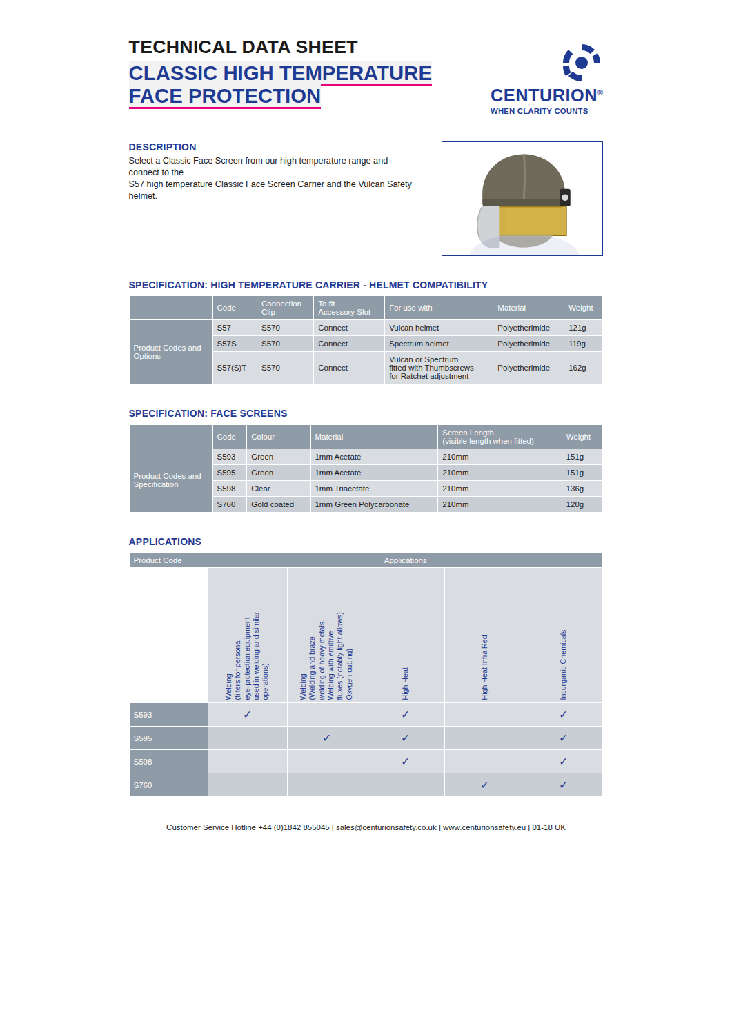TECHNICAL DATA SHEET
CLASSIC HIGH TEMPERATURE
FACE PROTECTION
CENTURION®
WHEN CLARITY COUNTS
DESCRIPTION
Select a Classic Face Screen from our high temperature range and connect to the
S57 high temperature Classic Face Screen Carrier and the Vulcan Safety helmet.
SPECIFICATION: HIGH TEMPERATURE CARRIER - HELMET COMPATIBILITY
| | Code | Connection Clip | To fit Accessory Slot | For use with | Material | Weight |
| --- | --- | --- | --- | --- | --- | --- |
| Product Codes and Options | S57 | S570 | Connect | Vulcan helmet | Polyetherimide | 121g |
| S57S | S570 | Connect | Spectrum helmet | Polyetherimide | 119g |
| S57(S)T | S570 | Connect | Vulcan or Spectrum fitted with Thumbscrews for Ratchet adjustment | Polyetherimide | 162g |
SPECIFICATION: FACE SCREENS
| | Code | Colour | Material | Screen Length (visible length when fitted) | Weight |
| --- | --- | --- | --- | --- | --- |
| Product Codes and Specification | S593 | Green | 1mm Acetate | 210mm | 151g |
| S595 | Green | 1mm Acetate | 210mm | 151g |
| S598 | Clear | 1mm Triacetate | 210mm | 136g |
| S760 | Gold coated | 1mm Green Polycarbonate | 210mm | 120g |
APPLICATIONS
| Product Code | Applications |
| --- | --- |
| | Welding (filters for personal eye-protection equipment used in welding and similar operations) | Welding (Welding and braze welding of heavy metals. Welding with emittive fluxes (notably light allows) Oxygen cutting) | High Heat | High Heat Infra Red | Incorganic Chemicals |
| S593 | ✓ | | ✓ | | ✓ |
| S595 | | ✓ | ✓ | | ✓ |
| S598 | | | ✓ | | ✓ |
| S760 | | | | ✓ | ✓ |
Customer Service Hotline +44 (0)1842 855045 | sales@centurionsafety.co.uk | www.centurionsafety.eu | 01-18 UK